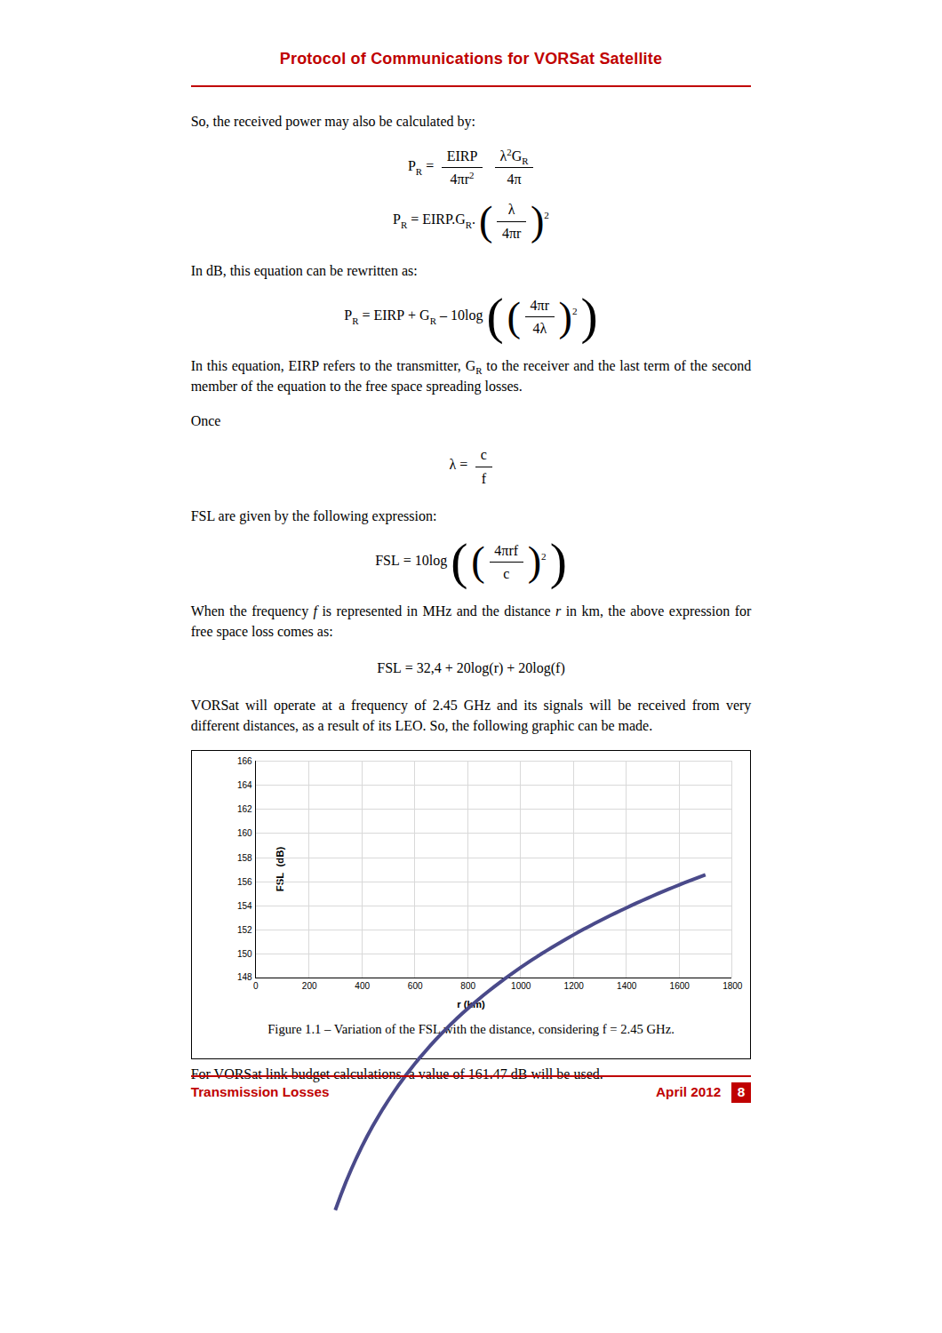Protocol of Communications for VORSat Satellite
So, the received power may also be calculated by:
PR = EIRP 4πr2 λ2GR 4π
PR = EIRP.GR. ( λ 4πr ) 2
In dB, this equation can be rewritten as:
PR = EIRP + GR – 10log ( ( 4πr 4λ ) 2 )
In this equation, EIRP refers to the transmitter, GR to the receiver and the last term of the second member of the equation to the free space spreading losses.
Once
λ = cf
FSL are given by the following expression:
FSL = 10log ( ( 4πrf c ) 2 )
When the frequency f is represented in MHz and the distance r in km, the above expression for free space loss comes as:
FSL = 32,4 + 20log(r) + 20log(f)
VORSat will operate at a frequency of 2.45 GHz and its signals will be received from very different distances, as a result of its LEO. So, the following graphic can be made.
FSL (dB)
166
164
162
160
158
156
154
152
150
148
0
200
400
600
800
1000
1200
1400
1600
1800
r (km)
Figure 1.1 – Variation of the FSL with the distance, considering f = 2.45 GHz.
For VORSat link budget calculations, a value of 161.47 dB will be used.
Transmission Losses
April 2012 8